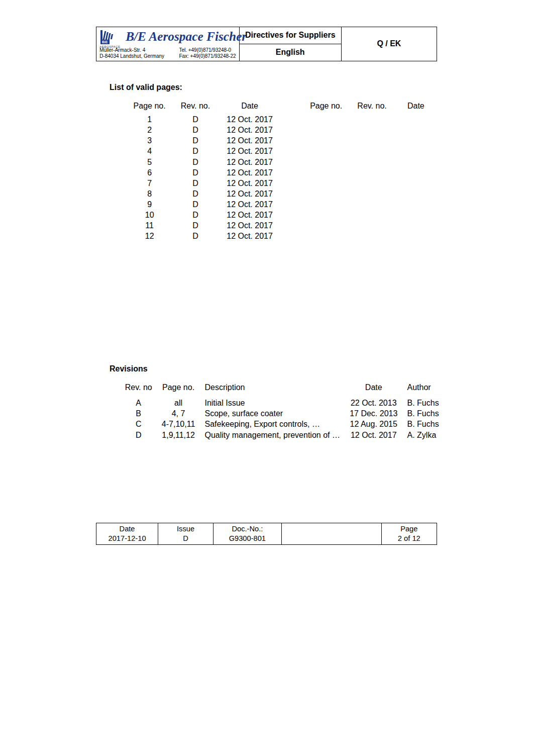| BE AEROSPACE B/E Aerospace Fischer Müller-Armack-Str. 4 D-84034 Landshut, Germany Tel. +49(0)871/93248-0 Fax: +49(0)871/93248-22 | Directives for Suppliers | Q / EK |
| English |
List of valid pages:
| Page no. | Rev. no. | Date | | Page no. | Rev. no. | Date |
| --- | --- | --- | --- | --- | --- | --- |
| 1 | D | 12 Oct. 2017 | | | | |
| 2 | D | 12 Oct. 2017 | | | | |
| 3 | D | 12 Oct. 2017 | | | | |
| 4 | D | 12 Oct. 2017 | | | | |
| 5 | D | 12 Oct. 2017 | | | | |
| 6 | D | 12 Oct. 2017 | | | | |
| 7 | D | 12 Oct. 2017 | | | | |
| 8 | D | 12 Oct. 2017 | | | | |
| 9 | D | 12 Oct. 2017 | | | | |
| 10 | D | 12 Oct. 2017 | | | | |
| 11 | D | 12 Oct. 2017 | | | | |
| 12 | D | 12 Oct. 2017 | | | | |
Revisions
| Rev. no | Page no. | Description | Date | Author |
| --- | --- | --- | --- | --- |
| A | all | Initial Issue | 22 Oct. 2013 | B. Fuchs |
| B | 4, 7 | Scope, surface coater | 17 Dec. 2013 | B. Fuchs |
| C | 4-7,10,11 | Safekeeping, Export controls, … | 12 Aug. 2015 | B. Fuchs |
| D | 1,9,11,12 | Quality management, prevention of … | 12 Oct. 2017 | A. Zylka |
| Date 2017-12-10 | Issue D | Doc.-No.: G9300-801 | | Page 2 of 12 |